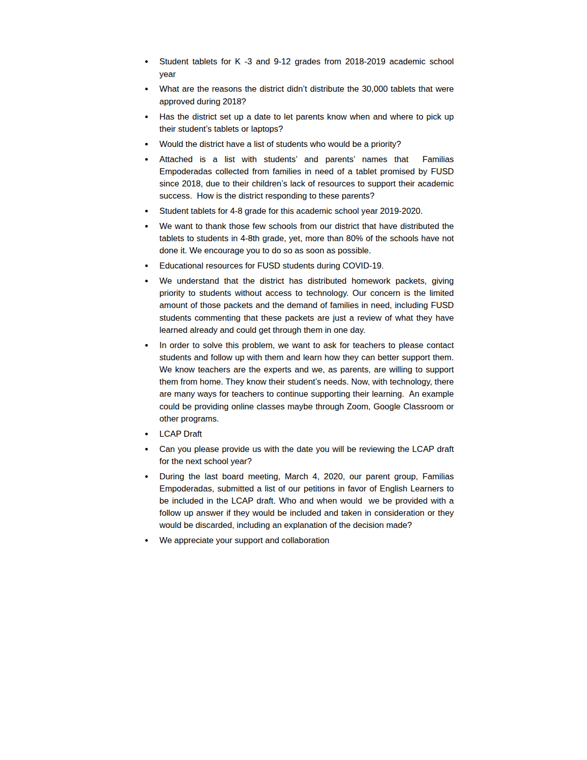Student tablets for K -3 and 9-12 grades from 2018-2019 academic school year
What are the reasons the district didn’t distribute the 30,000 tablets that were approved during 2018?
Has the district set up a date to let parents know when and where to pick up their student’s tablets or laptops?
Would the district have a list of students who would be a priority?
Attached is a list with students’ and parents’ names that Familias Empoderadas collected from families in need of a tablet promised by FUSD since 2018, due to their children’s lack of resources to support their academic success. How is the district responding to these parents?
Student tablets for 4-8 grade for this academic school year 2019-2020.
We want to thank those few schools from our district that have distributed the tablets to students in 4-8th grade, yet, more than 80% of the schools have not done it. We encourage you to do so as soon as possible.
Educational resources for FUSD students during COVID-19.
We understand that the district has distributed homework packets, giving priority to students without access to technology. Our concern is the limited amount of those packets and the demand of families in need, including FUSD students commenting that these packets are just a review of what they have learned already and could get through them in one day.
In order to solve this problem, we want to ask for teachers to please contact students and follow up with them and learn how they can better support them. We know teachers are the experts and we, as parents, are willing to support them from home. They know their student’s needs. Now, with technology, there are many ways for teachers to continue supporting their learning. An example could be providing online classes maybe through Zoom, Google Classroom or other programs.
LCAP Draft
Can you please provide us with the date you will be reviewing the LCAP draft for the next school year?
During the last board meeting, March 4, 2020, our parent group, Familias Empoderadas, submitted a list of our petitions in favor of English Learners to be included in the LCAP draft. Who and when would we be provided with a follow up answer if they would be included and taken in consideration or they would be discarded, including an explanation of the decision made?
We appreciate your support and collaboration